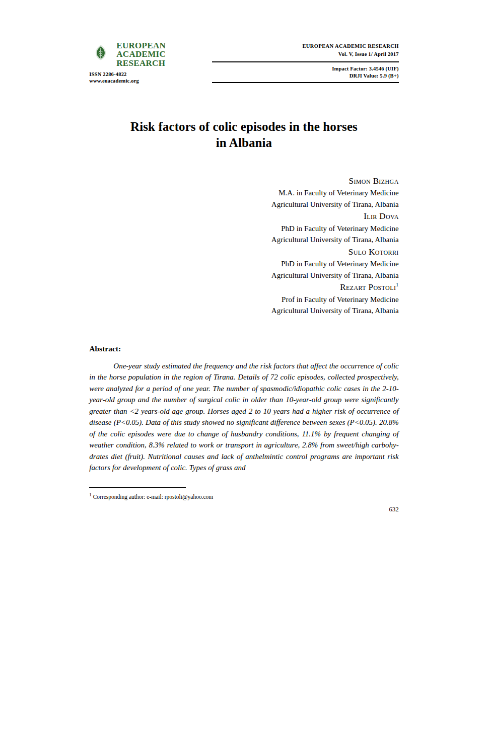EUROPEAN ACADEMIC RESEARCH
ISSN 2286-4822
www.euacademic.org
European Academic Research
Vol. V, Issue 1/ April 2017
Impact Factor: 3.4546 (UIF)
DRJI Value: 5.9 (B+)
Risk factors of colic episodes in the horses
in Albania
Simon Bizhga
M.A. in Faculty of Veterinary Medicine
Agricultural University of Tirana, Albania
Ilir Dova
PhD in Faculty of Veterinary Medicine
Agricultural University of Tirana, Albania
Sulo Kotorri
PhD in Faculty of Veterinary Medicine
Agricultural University of Tirana, Albania
Rezart Postoli1
Prof in Faculty of Veterinary Medicine
Agricultural University of Tirana, Albania
Abstract:
One-year study estimated the frequency and the risk factors that affect the occurrence of colic in the horse population in the region of Tirana. Details of 72 colic episodes, collected prospectively, were analyzed for a period of one year. The number of spasmodic/idiopathic colic cases in the 2-10-year-old group and the number of surgical colic in older than 10-year-old group were significantly greater than <2 years-old age group. Horses aged 2 to 10 years had a higher risk of occurrence of disease (P<0.05). Data of this study showed no significant difference between sexes (P<0.05). 20.8% of the colic episodes were due to change of husbandry conditions, 11.1% by frequent changing of weather condition, 8.3% related to work or transport in agriculture, 2.8% from sweet/high carbohydrates diet (fruit). Nutritional causes and lack of anthelmintic control programs are important risk factors for development of colic. Types of grass and
1 Corresponding author: e-mail: rpostoli@yahoo.com
632